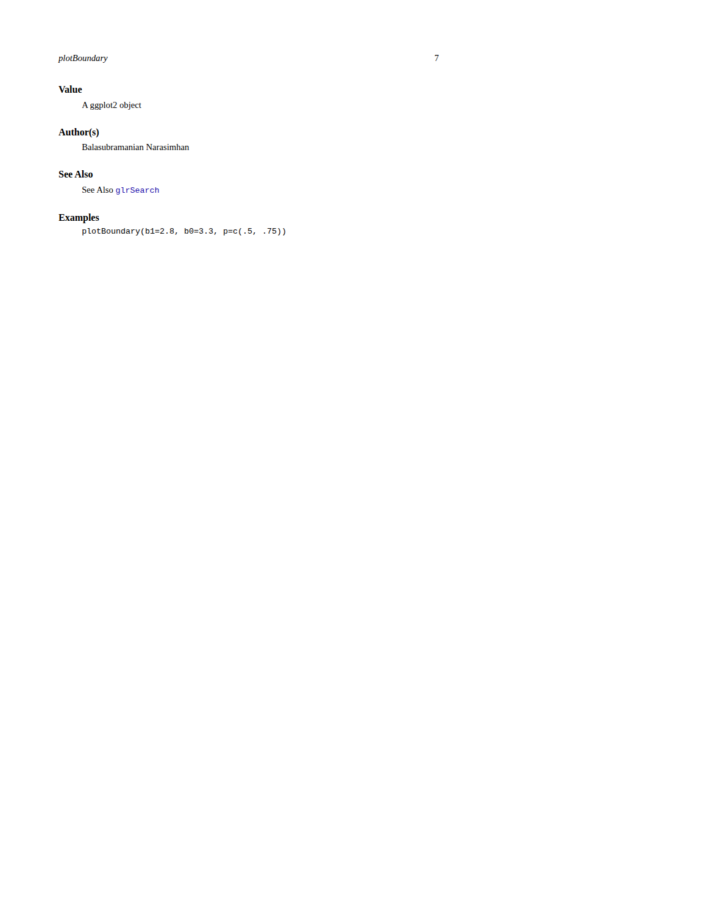plotBoundary 7
Value
A ggplot2 object
Author(s)
Balasubramanian Narasimhan
See Also
See Also glrSearch
Examples
plotBoundary(b1=2.8, b0=3.3, p=c(.5, .75))